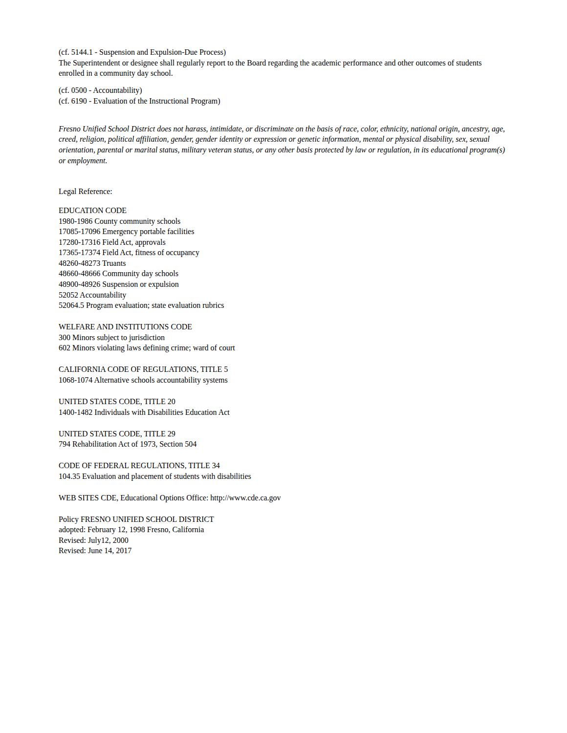(cf. 5144.1 - Suspension and Expulsion-Due Process)
The Superintendent or designee shall regularly report to the Board regarding the academic performance and other outcomes of students enrolled in a community day school.
(cf. 0500 - Accountability)
(cf. 6190 - Evaluation of the Instructional Program)
Fresno Unified School District does not harass, intimidate, or discriminate on the basis of race, color, ethnicity, national origin, ancestry, age, creed, religion, political affiliation, gender, gender identity or expression or genetic information, mental or physical disability, sex, sexual orientation, parental or marital status, military veteran status, or any other basis protected by law or regulation, in its educational program(s) or employment.
Legal Reference:
EDUCATION CODE
1980-1986 County community schools
17085-17096 Emergency portable facilities
17280-17316 Field Act, approvals
17365-17374 Field Act, fitness of occupancy
48260-48273 Truants
48660-48666 Community day schools
48900-48926 Suspension or expulsion
52052 Accountability
52064.5 Program evaluation; state evaluation rubrics
WELFARE AND INSTITUTIONS CODE
300 Minors subject to jurisdiction
602 Minors violating laws defining crime; ward of court
CALIFORNIA CODE OF REGULATIONS, TITLE 5
1068-1074 Alternative schools accountability systems
UNITED STATES CODE, TITLE 20
1400-1482 Individuals with Disabilities Education Act
UNITED STATES CODE, TITLE 29
794 Rehabilitation Act of 1973, Section 504
CODE OF FEDERAL REGULATIONS, TITLE 34
104.35 Evaluation and placement of students with disabilities
WEB SITES CDE, Educational Options Office: http://www.cde.ca.gov
Policy FRESNO UNIFIED SCHOOL DISTRICT
adopted: February 12, 1998 Fresno, California
Revised: July12, 2000
Revised: June 14, 2017